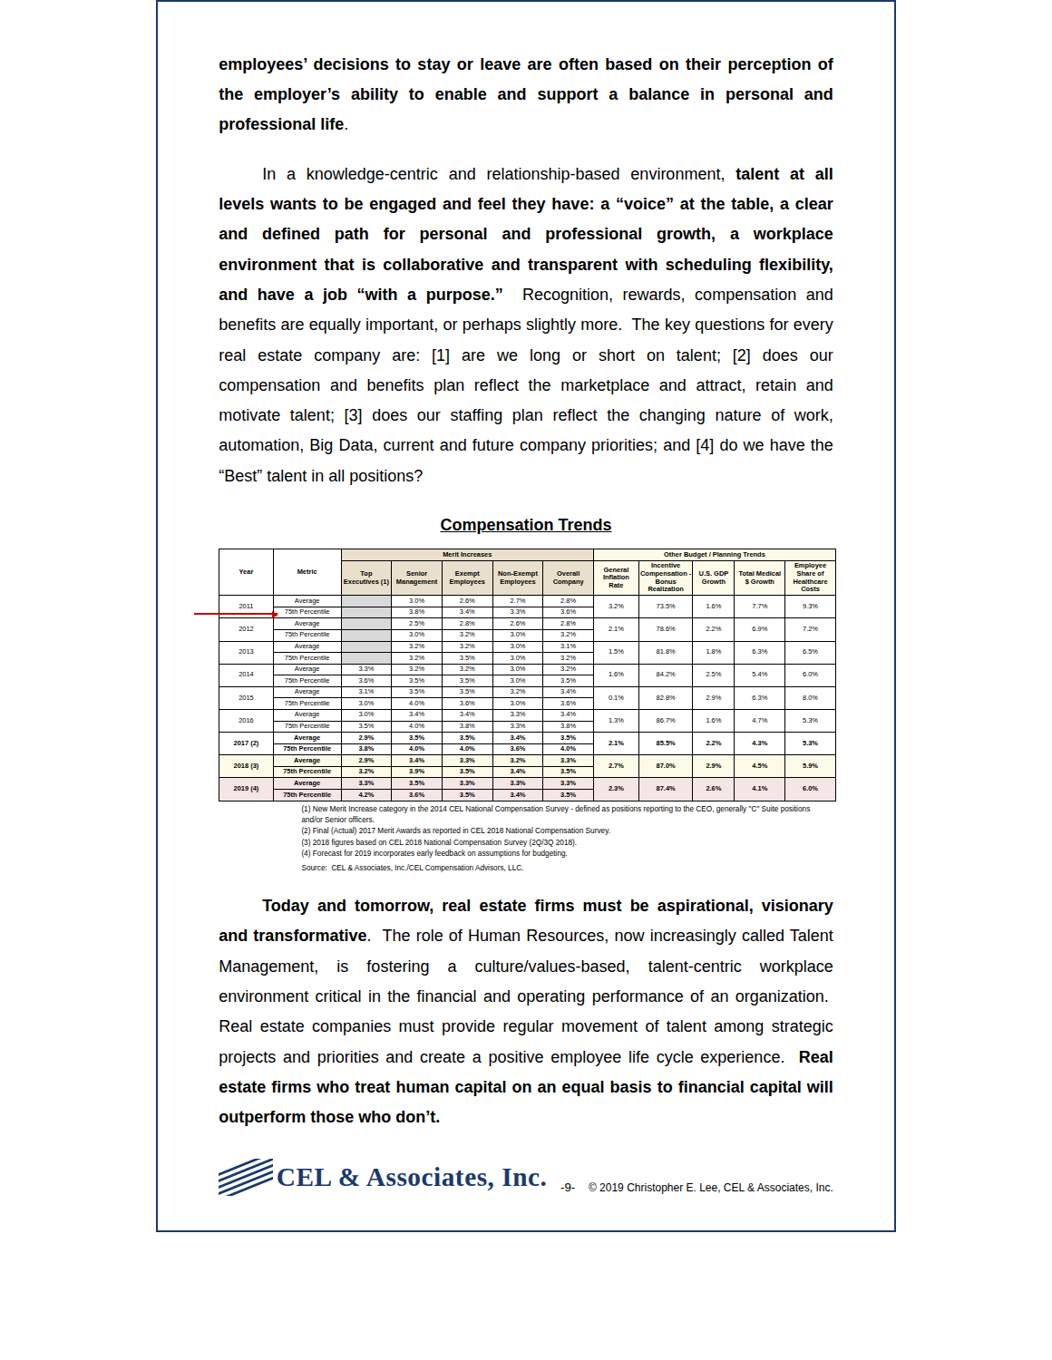employees’ decisions to stay or leave are often based on their perception of the employer’s ability to enable and support a balance in personal and professional life.
In a knowledge-centric and relationship-based environment, talent at all levels wants to be engaged and feel they have: a “voice” at the table, a clear and defined path for personal and professional growth, a workplace environment that is collaborative and transparent with scheduling flexibility, and have a job “with a purpose.” Recognition, rewards, compensation and benefits are equally important, or perhaps slightly more. The key questions for every real estate company are: [1] are we long or short on talent; [2] does our compensation and benefits plan reflect the marketplace and attract, retain and motivate talent; [3] does our staffing plan reflect the changing nature of work, automation, Big Data, current and future company priorities; and [4] do we have the “Best” talent in all positions?
Compensation Trends
| Year | Metric | Merit Increases | Other Budget / Planning Trends |
| --- | --- | --- | --- |
| Top Executives (1) | Senior Management | Exempt Employees | Non-Exempt Employees | Overall Company | General Inflation Rate | Incentive Compensation - Bonus Realization | U.S. GDP Growth | Total Medical $ Growth | Employee Share of Healthcare Costs |
| 2011 | Average | | 3.0% | 2.6% | 2.7% | 2.8% | 3.2% | 73.5% | 1.6% | 7.7% | 9.3% |
| 75th Percentile | | 3.8% | 3.4% | 3.3% | 3.6% |
| 2012 | Average | | 2.5% | 2.8% | 2.6% | 2.8% | 2.1% | 78.6% | 2.2% | 6.9% | 7.2% |
| 75th Percentile | | 3.0% | 3.2% | 3.0% | 3.2% |
| 2013 | Average | | 3.2% | 3.2% | 3.0% | 3.1% | 1.5% | 81.8% | 1.8% | 6.3% | 6.5% |
| 75th Percentile | | 3.2% | 3.5% | 3.0% | 3.2% |
| 2014 | Average | 3.3% | 3.2% | 3.2% | 3.0% | 3.2% | 1.6% | 84.2% | 2.5% | 5.4% | 6.0% |
| 75th Percentile | 3.6% | 3.5% | 3.5% | 3.0% | 3.5% |
| 2015 | Average | 3.1% | 3.5% | 3.5% | 3.2% | 3.4% | 0.1% | 82.8% | 2.9% | 6.3% | 8.0% |
| 75th Percentile | 3.0% | 4.0% | 3.6% | 3.0% | 3.6% |
| 2016 | Average | 3.0% | 3.4% | 3.4% | 3.3% | 3.4% | 1.3% | 86.7% | 1.6% | 4.7% | 5.3% |
| 75th Percentile | 3.5% | 4.0% | 3.8% | 3.3% | 3.8% |
| 2017 (2) | Average | 2.9% | 3.5% | 3.5% | 3.4% | 3.5% | 2.1% | 85.5% | 2.2% | 4.3% | 5.3% |
| 75th Percentile | 3.8% | 4.0% | 4.0% | 3.6% | 4.0% |
| 2018 (3) | Average | 2.9% | 3.4% | 3.3% | 3.2% | 3.3% | 2.7% | 87.0% | 2.9% | 4.5% | 5.9% |
| 75th Percentile | 3.2% | 3.9% | 3.5% | 3.4% | 3.5% |
| 2019 (4) | Average | 3.3% | 3.5% | 3.3% | 3.3% | 3.3% | 2.3% | 87.4% | 2.6% | 4.1% | 6.0% |
| 75th Percentile | 4.2% | 3.6% | 3.5% | 3.4% | 3.5% |
(1) New Merit Increase category in the 2014 CEL National Compensation Survey - defined as positions reporting to the CEO, generally "C" Suite positions and/or Senior officers.
(2) Final (Actual) 2017 Merit Awards as reported in CEL 2018 National Compensation Survey.
(3) 2018 figures based on CEL 2018 National Compensation Survey (2Q/3Q 2018).
(4) Forecast for 2019 incorporates early feedback on assumptions for budgeting.
Source: CEL & Associates, Inc./CEL Compensation Advisors, LLC.
Today and tomorrow, real estate firms must be aspirational, visionary and transformative. The role of Human Resources, now increasingly called Talent Management, is fostering a culture/values-based, talent-centric workplace environment critical in the financial and operating performance of an organization. Real estate companies must provide regular movement of talent among strategic projects and priorities and create a positive employee life cycle experience. Real estate firms who treat human capital on an equal basis to financial capital will outperform those who don’t.
CEL & Associates, Inc.
-9-
© 2019 Christopher E. Lee, CEL & Associates, Inc.